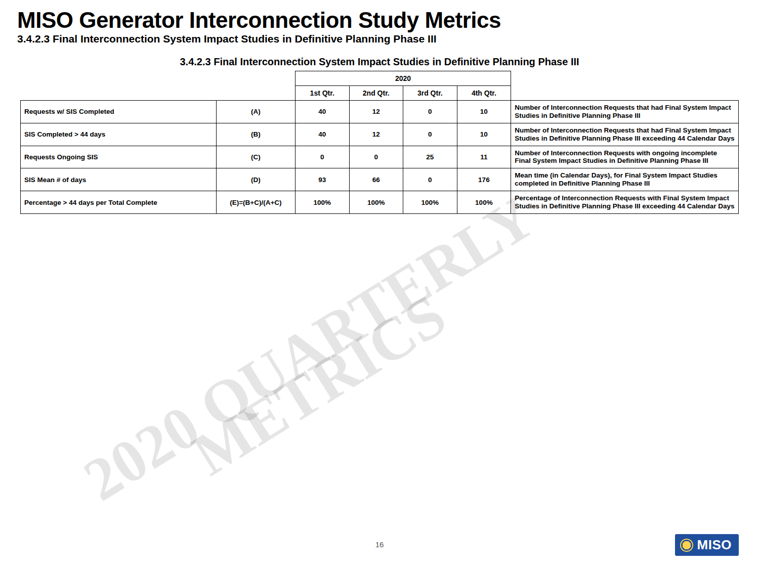2020 QUARTERLY
METRICS
MISO Generator Interconnection Study Metrics
3.4.2.3 Final Interconnection System Impact Studies in Definitive Planning Phase III
3.4.2.3 Final Interconnection System Impact Studies in Definitive Planning Phase III
| | | 2020 | |
| | | 1st Qtr. | 2nd Qtr. | 3rd Qtr. | 4th Qtr. | |
| Requests w/ SIS Completed | (A) | 40 | 12 | 0 | 10 | Number of Interconnection Requests that had Final System Impact Studies in Definitive Planning Phase III |
| SIS Completed > 44 days | (B) | 40 | 12 | 0 | 10 | Number of Interconnection Requests that had Final System Impact Studies in Definitive Planning Phase III exceeding 44 Calendar Days |
| Requests Ongoing SIS | (C) | 0 | 0 | 25 | 11 | Number of Interconnection Requests with ongoing incomplete Final System Impact Studies in Definitive Planning Phase III |
| SIS Mean # of days | (D) | 93 | 66 | 0 | 176 | Mean time (in Calendar Days), for Final System Impact Studies completed in Definitive Planning Phase III |
| Percentage > 44 days per Total Complete | (E)=(B+C)/(A+C) | 100% | 100% | 100% | 100% | Percentage of Interconnection Requests with Final System Impact Studies in Definitive Planning Phase III exceeding 44 Calendar Days |
16
MISO